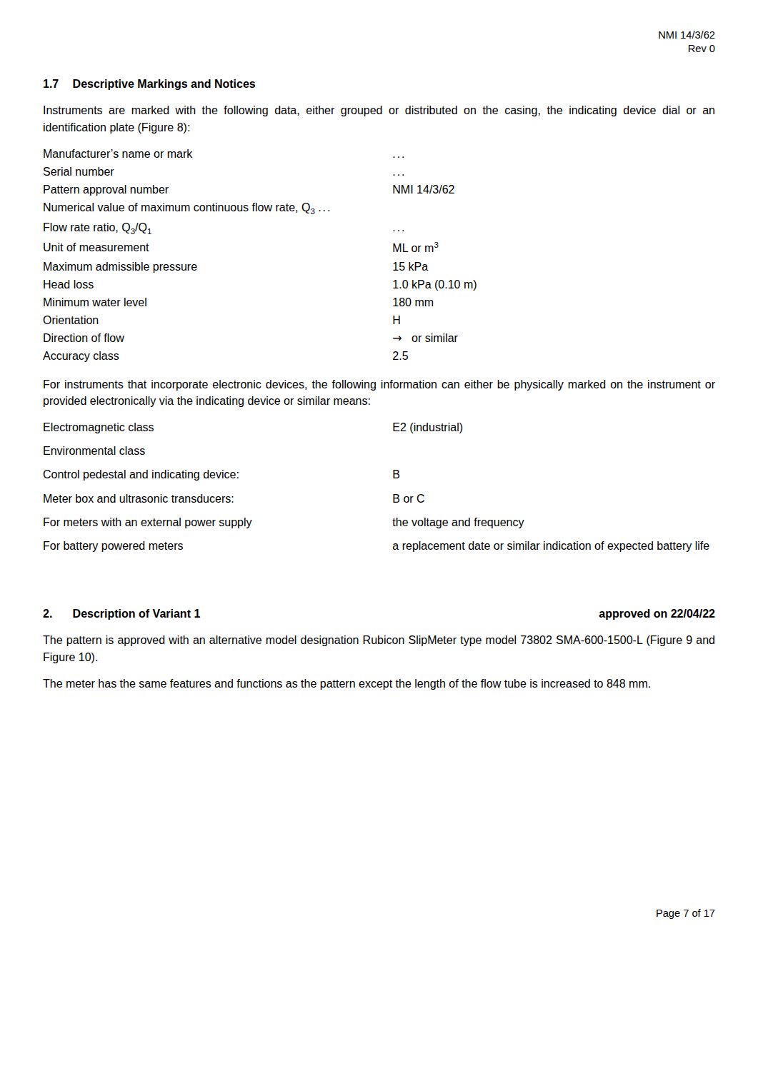NMI 14/3/62
Rev 0
1.7 Descriptive Markings and Notices
Instruments are marked with the following data, either grouped or distributed on the casing, the indicating device dial or an identification plate (Figure 8):
| Manufacturer’s name or mark | ... |
| Serial number | ... |
| Pattern approval number | NMI 14/3/62 |
| Numerical value of maximum continuous flow rate, Q 3 ... | |
| Flow rate ratio, Q 3 /Q 1 | ... |
| Unit of measurement | ML or m 3 |
| Maximum admissible pressure | 15 kPa |
| Head loss | 1.0 kPa (0.10 m) |
| Minimum water level | 180 mm |
| Orientation | H |
| Direction of flow | → or similar |
| Accuracy class | 2.5 |
For instruments that incorporate electronic devices, the following information can either be physically marked on the instrument or provided electronically via the indicating device or similar means:
| Electromagnetic class | E2 (industrial) |
| Environmental class | |
| Control pedestal and indicating device: | B |
| Meter box and ultrasonic transducers: | B or C |
| For meters with an external power supply | the voltage and frequency |
| For battery powered meters | a replacement date or similar indication of expected battery life |
2. Description of Variant 1 approved on 22/04/22
The pattern is approved with an alternative model designation Rubicon SlipMeter type model 73802 SMA-600-1500-L (Figure 9 and Figure 10).
The meter has the same features and functions as the pattern except the length of the flow tube is increased to 848 mm.
Page 7 of 17